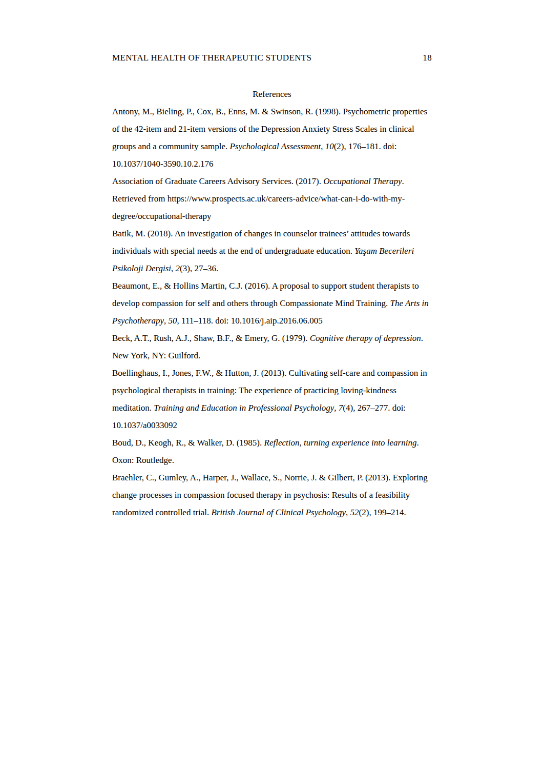Mental Health of Therapeutic Students 18
References
Antony, M., Bieling, P., Cox, B., Enns, M. & Swinson, R. (1998). Psychometric properties of the 42-item and 21-item versions of the Depression Anxiety Stress Scales in clinical groups and a community sample. Psychological Assessment, 10(2), 176–181. doi: 10.1037/1040-3590.10.2.176
Association of Graduate Careers Advisory Services. (2017). Occupational Therapy. Retrieved from https://www.prospects.ac.uk/careers-advice/what-can-i-do-with-my-degree/occupational-therapy
Batik, M. (2018). An investigation of changes in counselor trainees’ attitudes towards individuals with special needs at the end of undergraduate education. Yaşam Becerileri Psikoloji Dergisi, 2(3), 27–36.
Beaumont, E., & Hollins Martin, C.J. (2016). A proposal to support student therapists to develop compassion for self and others through Compassionate Mind Training. The Arts in Psychotherapy, 50, 111–118. doi: 10.1016/j.aip.2016.06.005
Beck, A.T., Rush, A.J., Shaw, B.F., & Emery, G. (1979). Cognitive therapy of depression. New York, NY: Guilford.
Boellinghaus, I., Jones, F.W., & Hutton, J. (2013). Cultivating self-care and compassion in psychological therapists in training: The experience of practicing loving-kindness meditation. Training and Education in Professional Psychology, 7(4), 267–277. doi: 10.1037/a0033092
Boud, D., Keogh, R., & Walker, D. (1985). Reflection, turning experience into learning. Oxon: Routledge.
Braehler, C., Gumley, A., Harper, J., Wallace, S., Norrie, J. & Gilbert, P. (2013). Exploring change processes in compassion focused therapy in psychosis: Results of a feasibility randomized controlled trial. British Journal of Clinical Psychology, 52(2), 199–214.